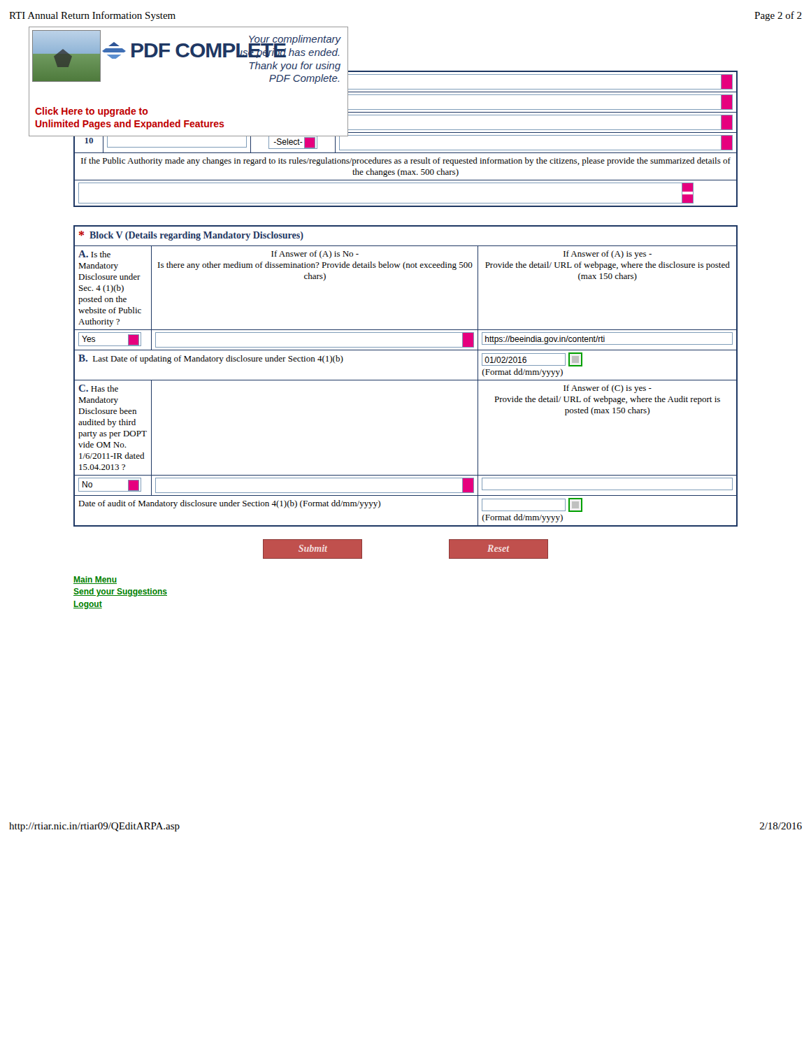RTI Annual Return Information System
Page 2 of 2
PDF COMPLETE
Your complimentary
use period has ended.
Thank you for using
PDF Complete.
Click Here to upgrade to
Unlimited Pages and Expanded Features
| 9 | | -Select- | |
| 10 | | -Select- | |
| If the Public Authority made any changes in regard to its rules/regulations/procedures as a result of requested information by the citizens, please provide the summarized details of the changes (max. 500 chars) |
| * Block V (Details regarding Mandatory Disclosures) |
| A. Is the Mandatory Disclosure under Sec. 4 (1)(b) posted on the website of Public Authority ? | If Answer of (A) is No - Is there any other medium of dissemination? Provide details below (not exceeding 500 chars) | If Answer of (A) is yes - Provide the detail/ URL of webpage, where the disclosure is posted (max 150 chars) |
| Yes | | https://beeindia.gov.in/content/rti |
| B. Last Date of updating of Mandatory disclosure under Section 4(1)(b) | 01/02/2016 (Format dd/mm/yyyy) |
| C. Has the Mandatory Disclosure been audited by third party as per DOPT vide OM No. 1/6/2011-IR dated 15.04.2013 ? | | If Answer of (C) is yes - Provide the detail/ URL of webpage, where the Audit report is posted (max 150 chars) |
| No | | |
| Date of audit of Mandatory disclosure under Section 4(1)(b) (Format dd/mm/yyyy) | (Format dd/mm/yyyy) |
Submit Reset
Main Menu Send your Suggestions Logout
http://rtiar.nic.in/rtiar09/QEditARPA.asp
2/18/2016